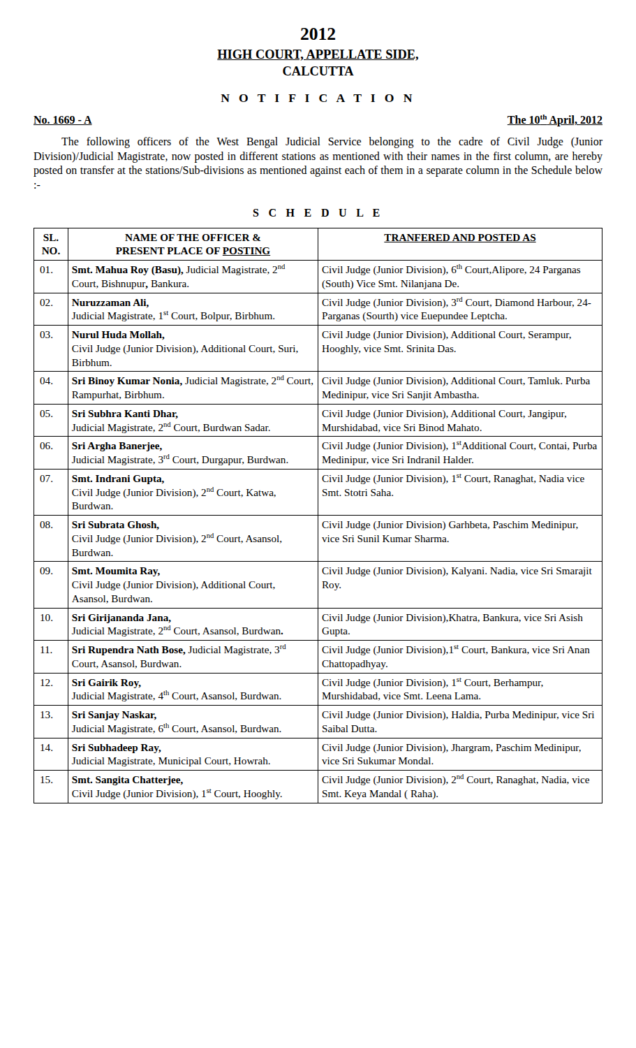2012
HIGH COURT, APPELLATE SIDE,
CALCUTTA
N O T I F I C A T I O N
No. 1669 - A The 10th April, 2012
The following officers of the West Bengal Judicial Service belonging to the cadre of Civil Judge (Junior Division)/Judicial Magistrate, now posted in different stations as mentioned with their names in the first column, are hereby posted on transfer at the stations/Sub-divisions as mentioned against each of them in a separate column in the Schedule below :-
S C H E D U L E
| SL. NO. | NAME OF THE OFFICER & PRESENT PLACE OF POSTING | TRANFERED AND POSTED AS |
| --- | --- | --- |
| 01. | Smt. Mahua Roy (Basu), Judicial Magistrate, 2 nd Court, Bishnupur , Bankura. | Civil Judge (Junior Division), 6 th Court,Alipore, 24 Parganas (South) Vice Smt. Nilanjana De. |
| 02. | Nuruzzaman Ali, Judicial Magistrate, 1 st Court, Bolpur, Birbhum. | Civil Judge (Junior Division), 3 rd Court, Diamond Harbour, 24-Parganas (Sourth) vice Euepundee Leptcha. |
| 03. | Nurul Huda Mollah, Civil Judge (Junior Division), Additional Court, Suri, Birbhum. | Civil Judge (Junior Division), Additional Court, Serampur, Hooghly, vice Smt. Srinita Das. |
| 04. | Sri Binoy Kumar Nonia, Judicial Magistrate, 2 nd Court, Rampurhat, Birbhum. | Civil Judge (Junior Division), Additional Court, Tamluk. Purba Medinipur, vice Sri Sanjit Ambastha. |
| 05. | Sri Subhra Kanti Dhar, Judicial Magistrate, 2 nd Court, Burdwan Sadar. | Civil Judge (Junior Division), Additional Court, Jangipur, Murshidabad, vice Sri Binod Mahato. |
| 06. | Sri Argha Banerjee, Judicial Magistrate, 3 rd Court, Durgapur, Burdwan. | Civil Judge (Junior Division), 1 st Additional Court, Contai, Purba Medinipur, vice Sri Indranil Halder. |
| 07. | Smt. Indrani Gupta, Civil Judge (Junior Division), 2 nd Court, Katwa, Burdwan. | Civil Judge (Junior Division), 1 st Court, Ranaghat, Nadia vice Smt. Stotri Saha. |
| 08. | Sri Subrata Ghosh, Civil Judge (Junior Division), 2 nd Court, Asansol, Burdwan. | Civil Judge (Junior Division) Garhbeta, Paschim Medinipur, vice Sri Sunil Kumar Sharma. |
| 09. | Smt. Moumita Ray, Civil Judge (Junior Division), Additional Court, Asansol, Burdwan. | Civil Judge (Junior Division), Kalyani. Nadia, vice Sri Smarajit Roy. |
| 10. | Sri Girijananda Jana, Judicial Magistrate, 2 nd Court, Asansol, Burdwan . | Civil Judge (Junior Division),Khatra, Bankura, vice Sri Asish Gupta. |
| 11. | Sri Rupendra Nath Bose, Judicial Magistrate, 3 rd Court, Asansol, Burdwan. | Civil Judge (Junior Division),1 st Court, Bankura, vice Sri Anan Chattopadhyay. |
| 12. | Sri Gairik Roy, Judicial Magistrate, 4 th Court, Asansol, Burdwan. | Civil Judge (Junior Division), 1 st Court, Berhampur, Murshidabad, vice Smt. Leena Lama. |
| 13. | Sri Sanjay Naskar, Judicial Magistrate, 6 th Court, Asansol, Burdwan. | Civil Judge (Junior Division), Haldia, Purba Medinipur, vice Sri Saibal Dutta. |
| 14. | Sri Subhadeep Ray, Judicial Magistrate, Municipal Court, Howrah. | Civil Judge (Junior Division), Jhargram, Paschim Medinipur, vice Sri Sukumar Mondal. |
| 15. | Smt. Sangita Chatterjee, Civil Judge (Junior Division), 1 st Court, Hooghly. | Civil Judge (Junior Division), 2 nd Court, Ranaghat, Nadia, vice Smt. Keya Mandal ( Raha). |